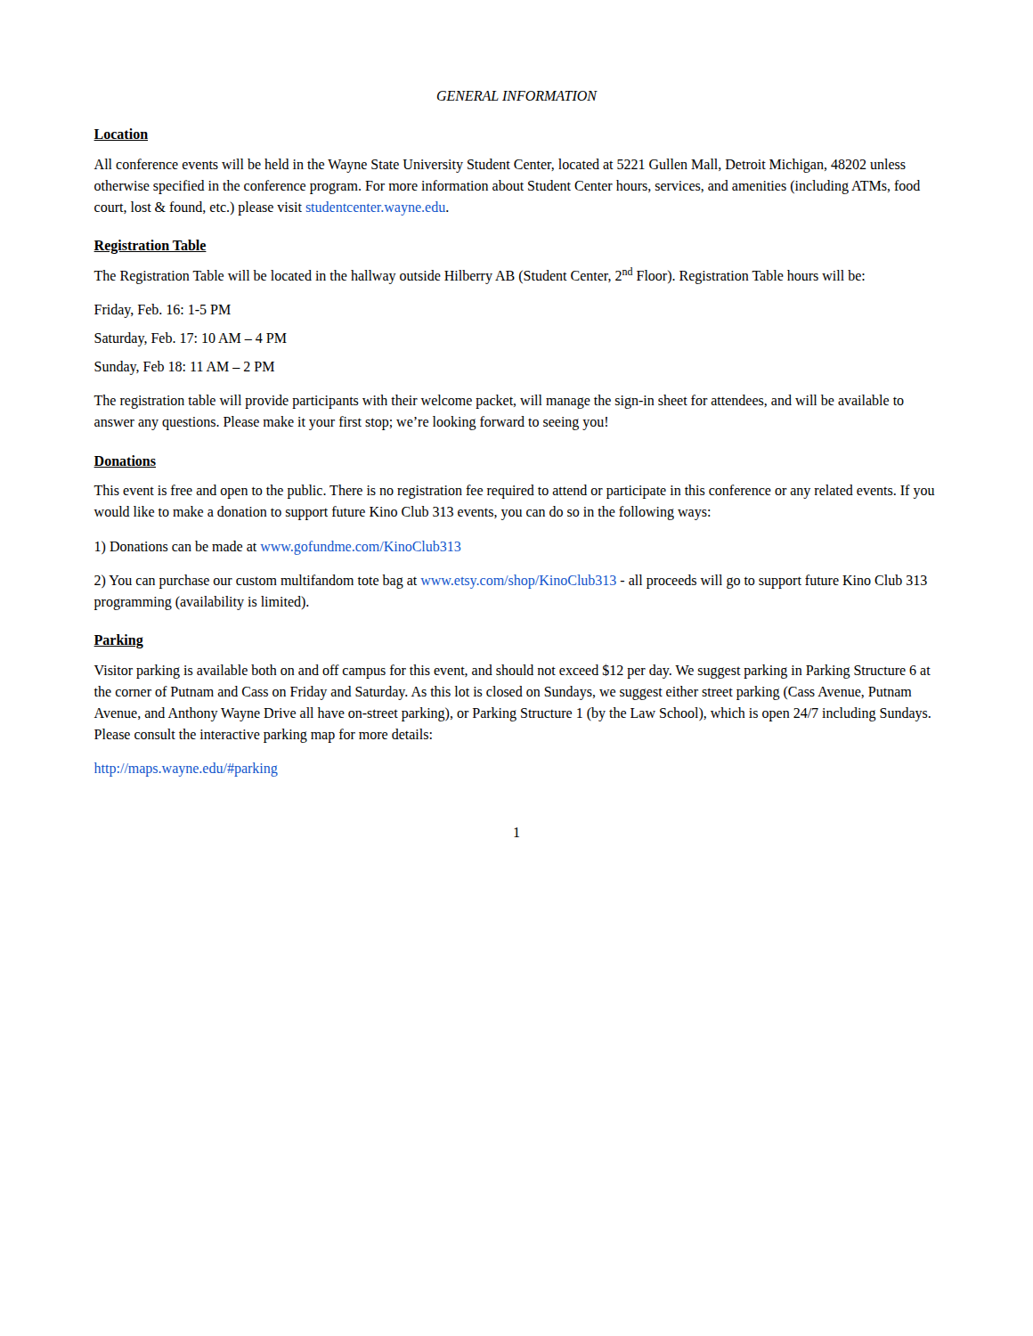GENERAL INFORMATION
Location
All conference events will be held in the Wayne State University Student Center, located at 5221 Gullen Mall, Detroit Michigan, 48202 unless otherwise specified in the conference program. For more information about Student Center hours, services, and amenities (including ATMs, food court, lost & found, etc.) please visit studentcenter.wayne.edu.
Registration Table
The Registration Table will be located in the hallway outside Hilberry AB (Student Center, 2nd Floor). Registration Table hours will be:
Friday, Feb. 16: 1-5 PM
Saturday, Feb. 17: 10 AM – 4 PM
Sunday, Feb 18: 11 AM – 2 PM
The registration table will provide participants with their welcome packet, will manage the sign-in sheet for attendees, and will be available to answer any questions. Please make it your first stop; we’re looking forward to seeing you!
Donations
This event is free and open to the public. There is no registration fee required to attend or participate in this conference or any related events. If you would like to make a donation to support future Kino Club 313 events, you can do so in the following ways:
1) Donations can be made at www.gofundme.com/KinoClub313
2) You can purchase our custom multifandom tote bag at www.etsy.com/shop/KinoClub313 - all proceeds will go to support future Kino Club 313 programming (availability is limited).
Parking
Visitor parking is available both on and off campus for this event, and should not exceed $12 per day. We suggest parking in Parking Structure 6 at the corner of Putnam and Cass on Friday and Saturday. As this lot is closed on Sundays, we suggest either street parking (Cass Avenue, Putnam Avenue, and Anthony Wayne Drive all have on-street parking), or Parking Structure 1 (by the Law School), which is open 24/7 including Sundays. Please consult the interactive parking map for more details:
http://maps.wayne.edu/#parking
1